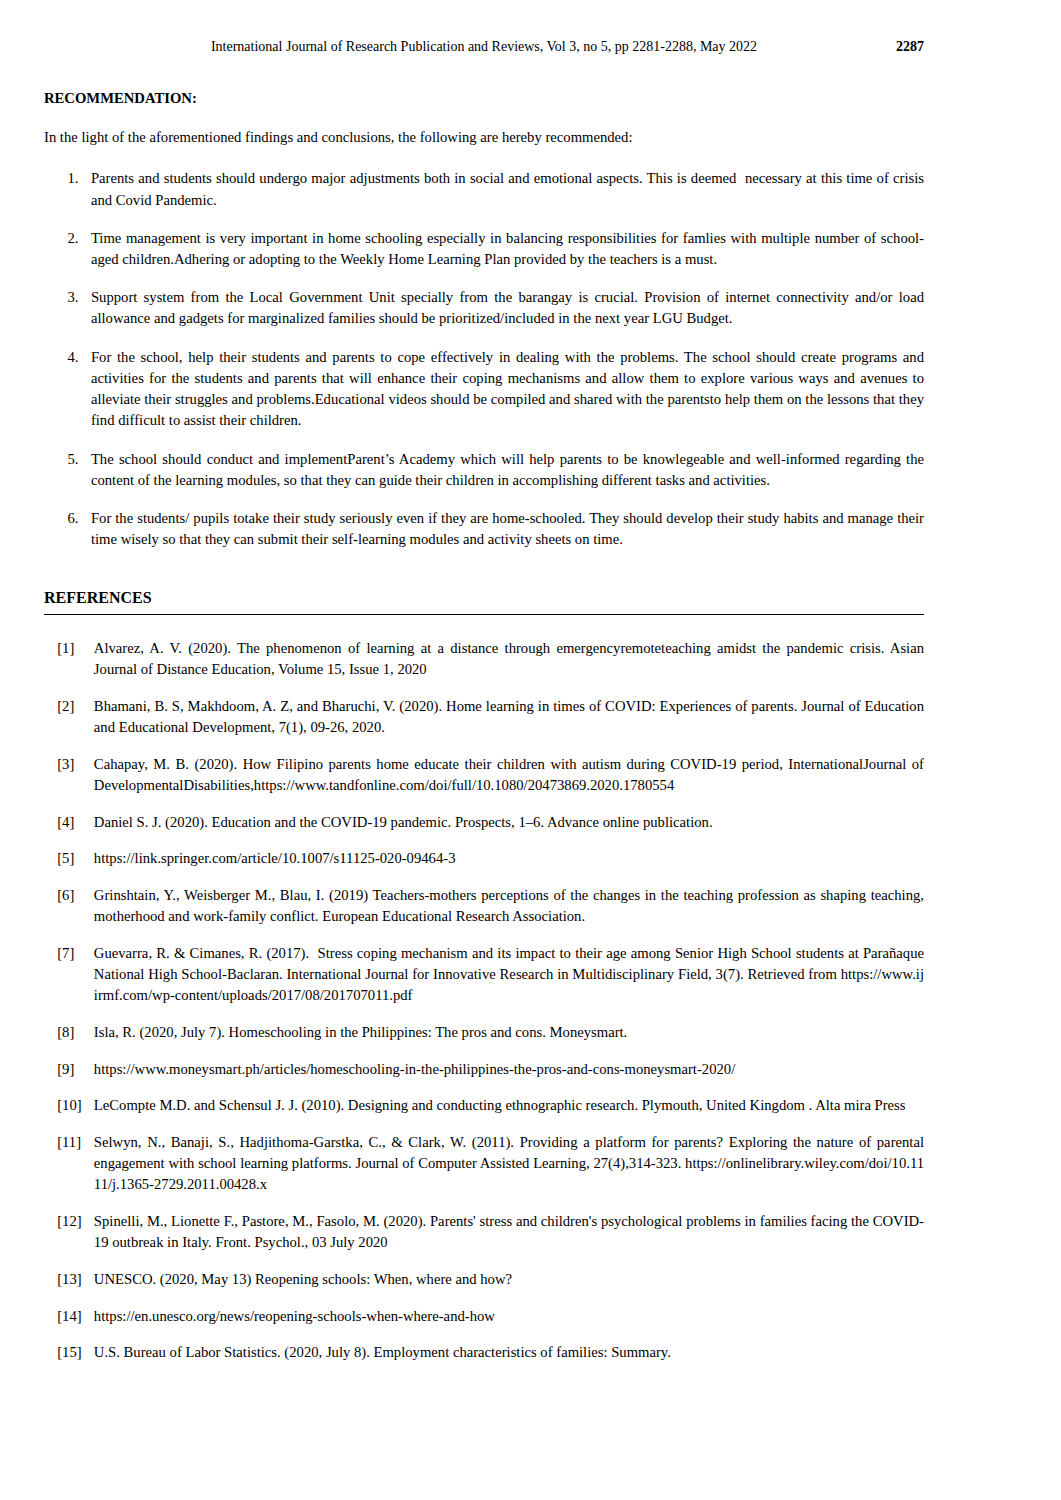International Journal of Research Publication and Reviews, Vol 3, no 5, pp 2281-2288, May 2022 2287
RECOMMENDATION:
In the light of the aforementioned findings and conclusions, the following are hereby recommended:
Parents and students should undergo major adjustments both in social and emotional aspects. This is deemed necessary at this time of crisis and Covid Pandemic.
Time management is very important in home schooling especially in balancing responsibilities for famlies with multiple number of school-aged children.Adhering or adopting to the Weekly Home Learning Plan provided by the teachers is a must.
Support system from the Local Government Unit specially from the barangay is crucial. Provision of internet connectivity and/or load allowance and gadgets for marginalized families should be prioritized/included in the next year LGU Budget.
For the school, help their students and parents to cope effectively in dealing with the problems. The school should create programs and activities for the students and parents that will enhance their coping mechanisms and allow them to explore various ways and avenues to alleviate their struggles and problems.Educational videos should be compiled and shared with the parentsto help them on the lessons that they find difficult to assist their children.
The school should conduct and implementParent’s Academy which will help parents to be knowlegeable and well-informed regarding the content of the learning modules, so that they can guide their children in accomplishing different tasks and activities.
For the students/ pupils totake their study seriously even if they are home-schooled. They should develop their study habits and manage their time wisely so that they can submit their self-learning modules and activity sheets on time.
REFERENCES
Alvarez, A. V. (2020). The phenomenon of learning at a distance through emergencyremoteteaching amidst the pandemic crisis. Asian Journal of Distance Education, Volume 15, Issue 1, 2020
Bhamani, B. S, Makhdoom, A. Z, and Bharuchi, V. (2020). Home learning in times of COVID: Experiences of parents. Journal of Education and Educational Development, 7(1), 09-26, 2020.
Cahapay, M. B. (2020). How Filipino parents home educate their children with autism during COVID-19 period, InternationalJournal of DevelopmentalDisabilities,https://www.tandfonline.com/doi/full/10.1080/20473869.2020.1780554
Daniel S. J. (2020). Education and the COVID-19 pandemic. Prospects, 1–6. Advance online publication.
https://link.springer.com/article/10.1007/s11125-020-09464-3
Grinshtain, Y., Weisberger M., Blau, I. (2019) Teachers-mothers perceptions of the changes in the teaching profession as shaping teaching, motherhood and work-family conflict. European Educational Research Association.
Guevarra, R. & Cimanes, R. (2017). Stress coping mechanism and its impact to their age among Senior High School students at Parañaque National High School-Baclaran. International Journal for Innovative Research in Multidisciplinary Field, 3(7). Retrieved from https://www.ijirmf.com/wp-content/uploads/2017/08/201707011.pdf
Isla, R. (2020, July 7). Homeschooling in the Philippines: The pros and cons. Moneysmart.
https://www.moneysmart.ph/articles/homeschooling-in-the-philippines-the-pros-and-cons-moneysmart-2020/
LeCompte M.D. and Schensul J. J. (2010). Designing and conducting ethnographic research. Plymouth, United Kingdom . Alta mira Press
Selwyn, N., Banaji, S., Hadjithoma-Garstka, C., & Clark, W. (2011). Providing a platform for parents? Exploring the nature of parental engagement with school learning platforms. Journal of Computer Assisted Learning, 27(4),314-323. https://onlinelibrary.wiley.com/doi/10.1111/j.1365-2729.2011.00428.x
Spinelli, M., Lionette F., Pastore, M., Fasolo, M. (2020). Parents' stress and children's psychological problems in families facing the COVID-19 outbreak in Italy. Front. Psychol., 03 July 2020
UNESCO. (2020, May 13) Reopening schools: When, where and how?
https://en.unesco.org/news/reopening-schools-when-where-and-how
U.S. Bureau of Labor Statistics. (2020, July 8). Employment characteristics of families: Summary.